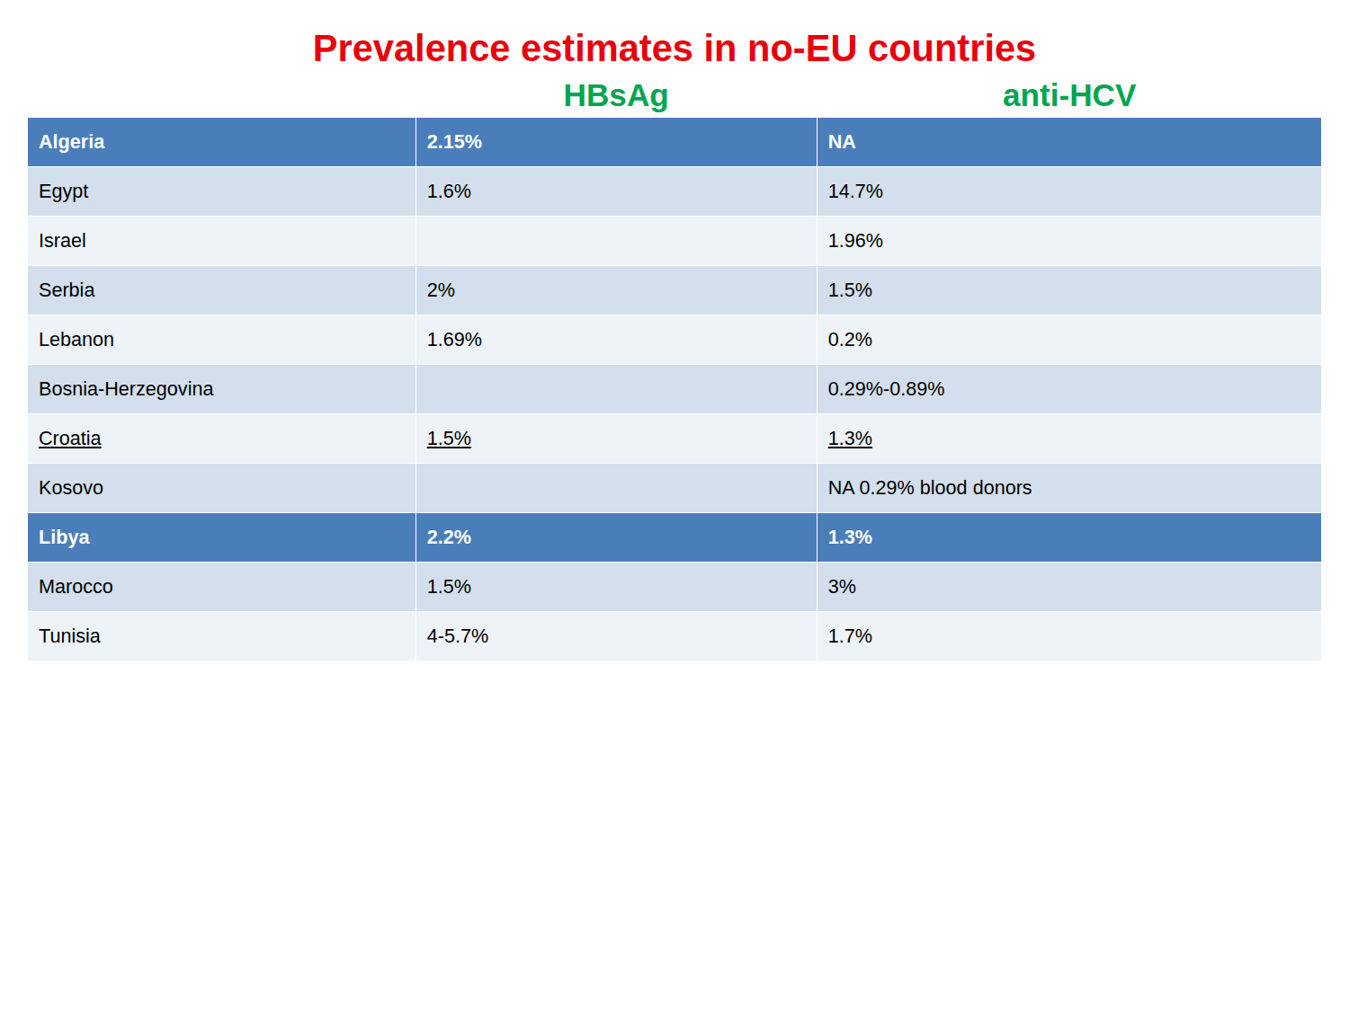Prevalence estimates in no-EU countries
HBsAg
anti-HCV
| Algeria | 2.15% | NA |
| Egypt | 1.6% | 14.7% |
| Israel | | 1.96% |
| Serbia | 2% | 1.5% |
| Lebanon | 1.69% | 0.2% |
| Bosnia-Herzegovina | | 0.29%-0.89% |
| Croatia | 1.5% | 1.3% |
| Kosovo | | NA 0.29% blood donors |
| Libya | 2.2% | 1.3% |
| Marocco | 1.5% | 3% |
| Tunisia | 4-5.7% | 1.7% |